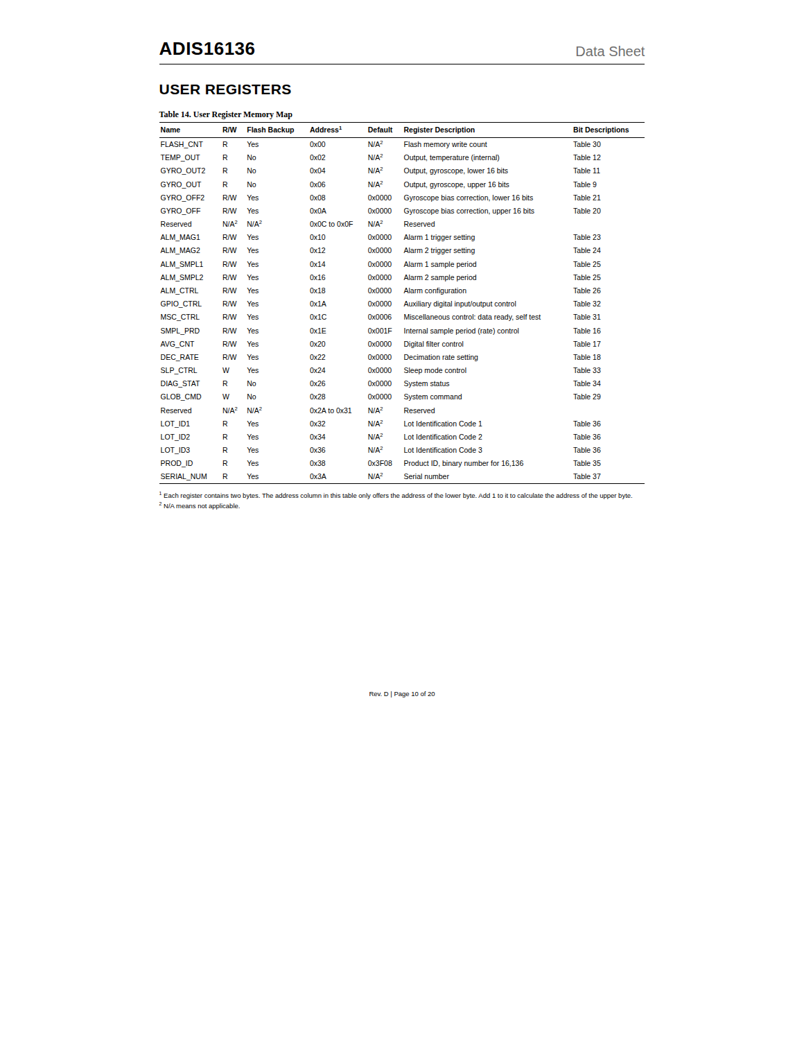ADIS16136
Data Sheet
USER REGISTERS
Table 14. User Register Memory Map
| Name | R/W | Flash Backup | Address 1 | Default | Register Description | Bit Descriptions |
| --- | --- | --- | --- | --- | --- | --- |
| FLASH_CNT | R | Yes | 0x00 | N/A 2 | Flash memory write count | Table 30 |
| TEMP_OUT | R | No | 0x02 | N/A 2 | Output, temperature (internal) | Table 12 |
| GYRO_OUT2 | R | No | 0x04 | N/A 2 | Output, gyroscope, lower 16 bits | Table 11 |
| GYRO_OUT | R | No | 0x06 | N/A 2 | Output, gyroscope, upper 16 bits | Table 9 |
| GYRO_OFF2 | R/W | Yes | 0x08 | 0x0000 | Gyroscope bias correction, lower 16 bits | Table 21 |
| GYRO_OFF | R/W | Yes | 0x0A | 0x0000 | Gyroscope bias correction, upper 16 bits | Table 20 |
| Reserved | N/A 2 | N/A 2 | 0x0C to 0x0F | N/A 2 | Reserved | |
| ALM_MAG1 | R/W | Yes | 0x10 | 0x0000 | Alarm 1 trigger setting | Table 23 |
| ALM_MAG2 | R/W | Yes | 0x12 | 0x0000 | Alarm 2 trigger setting | Table 24 |
| ALM_SMPL1 | R/W | Yes | 0x14 | 0x0000 | Alarm 1 sample period | Table 25 |
| ALM_SMPL2 | R/W | Yes | 0x16 | 0x0000 | Alarm 2 sample period | Table 25 |
| ALM_CTRL | R/W | Yes | 0x18 | 0x0000 | Alarm configuration | Table 26 |
| GPIO_CTRL | R/W | Yes | 0x1A | 0x0000 | Auxiliary digital input/output control | Table 32 |
| MSC_CTRL | R/W | Yes | 0x1C | 0x0006 | Miscellaneous control: data ready, self test | Table 31 |
| SMPL_PRD | R/W | Yes | 0x1E | 0x001F | Internal sample period (rate) control | Table 16 |
| AVG_CNT | R/W | Yes | 0x20 | 0x0000 | Digital filter control | Table 17 |
| DEC_RATE | R/W | Yes | 0x22 | 0x0000 | Decimation rate setting | Table 18 |
| SLP_CTRL | W | Yes | 0x24 | 0x0000 | Sleep mode control | Table 33 |
| DIAG_STAT | R | No | 0x26 | 0x0000 | System status | Table 34 |
| GLOB_CMD | W | No | 0x28 | 0x0000 | System command | Table 29 |
| Reserved | N/A 2 | N/A 2 | 0x2A to 0x31 | N/A 2 | Reserved | |
| LOT_ID1 | R | Yes | 0x32 | N/A 2 | Lot Identification Code 1 | Table 36 |
| LOT_ID2 | R | Yes | 0x34 | N/A 2 | Lot Identification Code 2 | Table 36 |
| LOT_ID3 | R | Yes | 0x36 | N/A 2 | Lot Identification Code 3 | Table 36 |
| PROD_ID | R | Yes | 0x38 | 0x3F08 | Product ID, binary number for 16,136 | Table 35 |
| SERIAL_NUM | R | Yes | 0x3A | N/A 2 | Serial number | Table 37 |
1 Each register contains two bytes. The address column in this table only offers the address of the lower byte. Add 1 to it to calculate the address of the upper byte.
2 N/A means not applicable.
Rev. D | Page 10 of 20